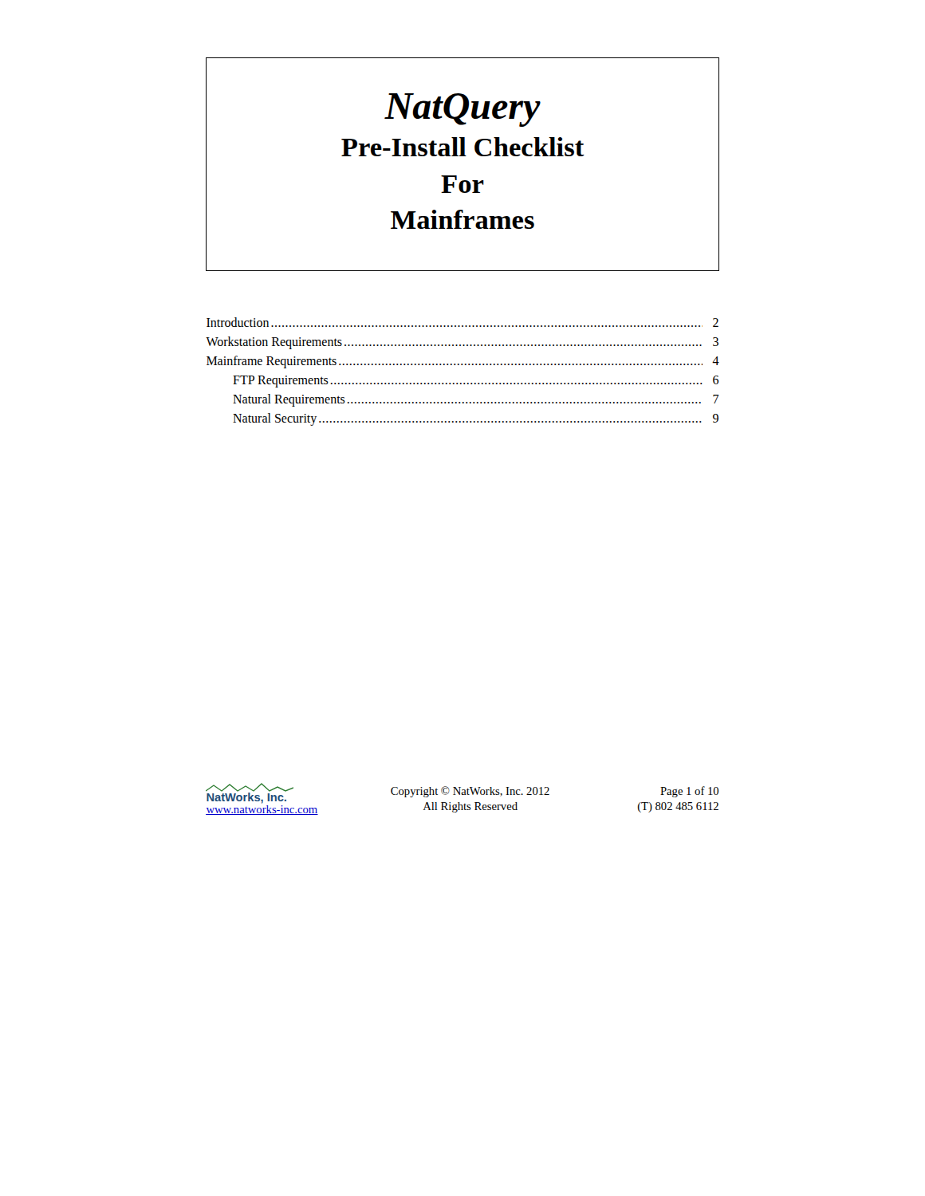NatQuery
Pre-Install Checklist
For
Mainframes
Introduction .................................................................................................................................. 2
Workstation Requirements ................................................................................................................. 3
Mainframe Requirements ................................................................................................................... 4
FTP Requirements ................................................................................................................. 6
Natural Requirements .......................................................................................................... 7
Natural Security ................................................................................................................. 9
| NatWorks, Inc. www.natworks-inc.com | Copyright © NatWorks, Inc. 2012 All Rights Reserved | Page 1 of 10 (T) 802 485 6112 |